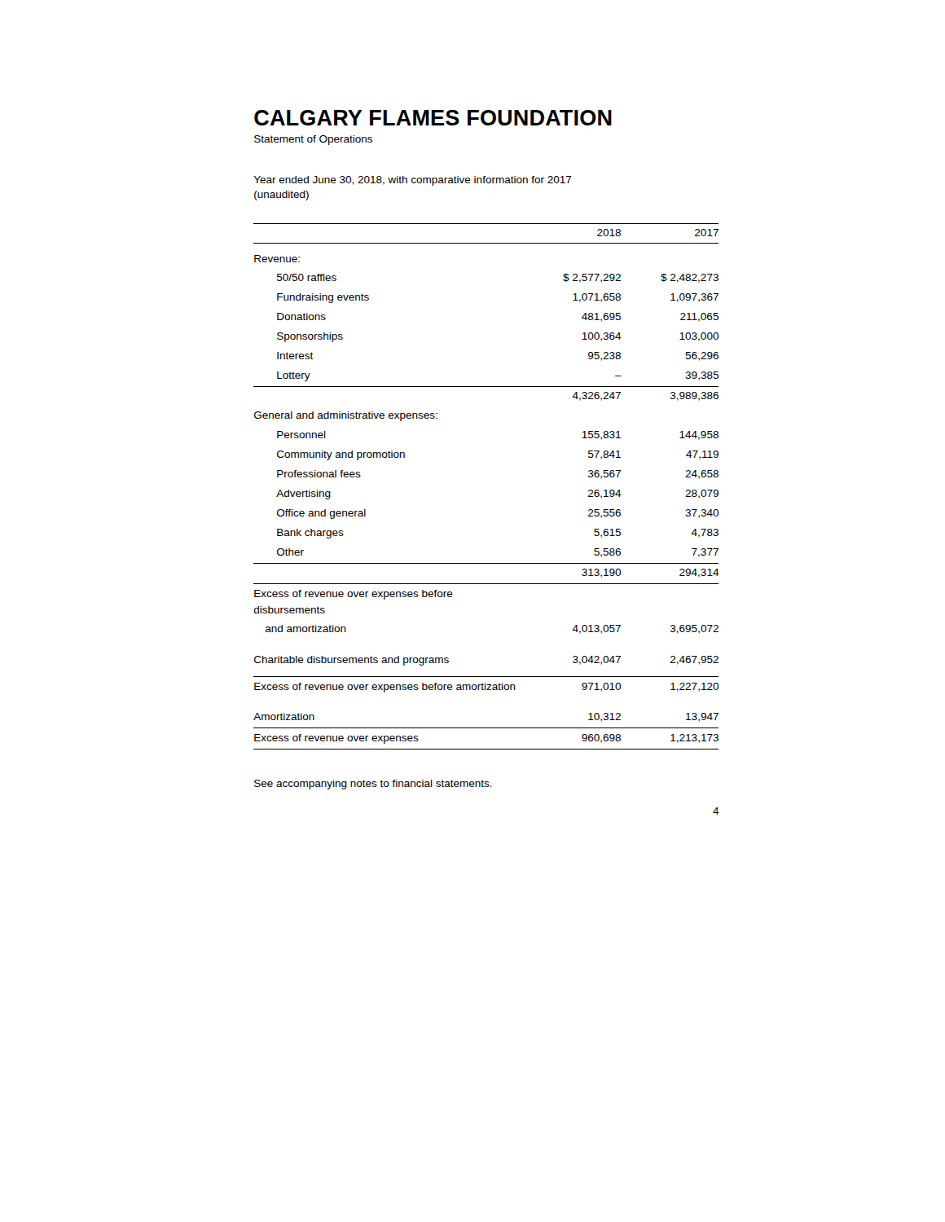CALGARY FLAMES FOUNDATION
Statement of Operations
Year ended June 30, 2018, with comparative information for 2017
(unaudited)
| | 2018 | 2017 |
| --- | --- | --- |
| Revenue: | | |
| 50/50 raffles | $ 2,577,292 | $ 2,482,273 |
| Fundraising events | 1,071,658 | 1,097,367 |
| Donations | 481,695 | 211,065 |
| Sponsorships | 100,364 | 103,000 |
| Interest | 95,238 | 56,296 |
| Lottery | – | 39,385 |
| | 4,326,247 | 3,989,386 |
| General and administrative expenses: | | |
| Personnel | 155,831 | 144,958 |
| Community and promotion | 57,841 | 47,119 |
| Professional fees | 36,567 | 24,658 |
| Advertising | 26,194 | 28,079 |
| Office and general | 25,556 | 37,340 |
| Bank charges | 5,615 | 4,783 |
| Other | 5,586 | 7,377 |
| | 313,190 | 294,314 |
| Excess of revenue over expenses before disbursements | | |
| and amortization | 4,013,057 | 3,695,072 |
| Charitable disbursements and programs | 3,042,047 | 2,467,952 |
| Excess of revenue over expenses before amortization | 971,010 | 1,227,120 |
| Amortization | 10,312 | 13,947 |
| Excess of revenue over expenses | 960,698 | 1,213,173 |
See accompanying notes to financial statements.
4